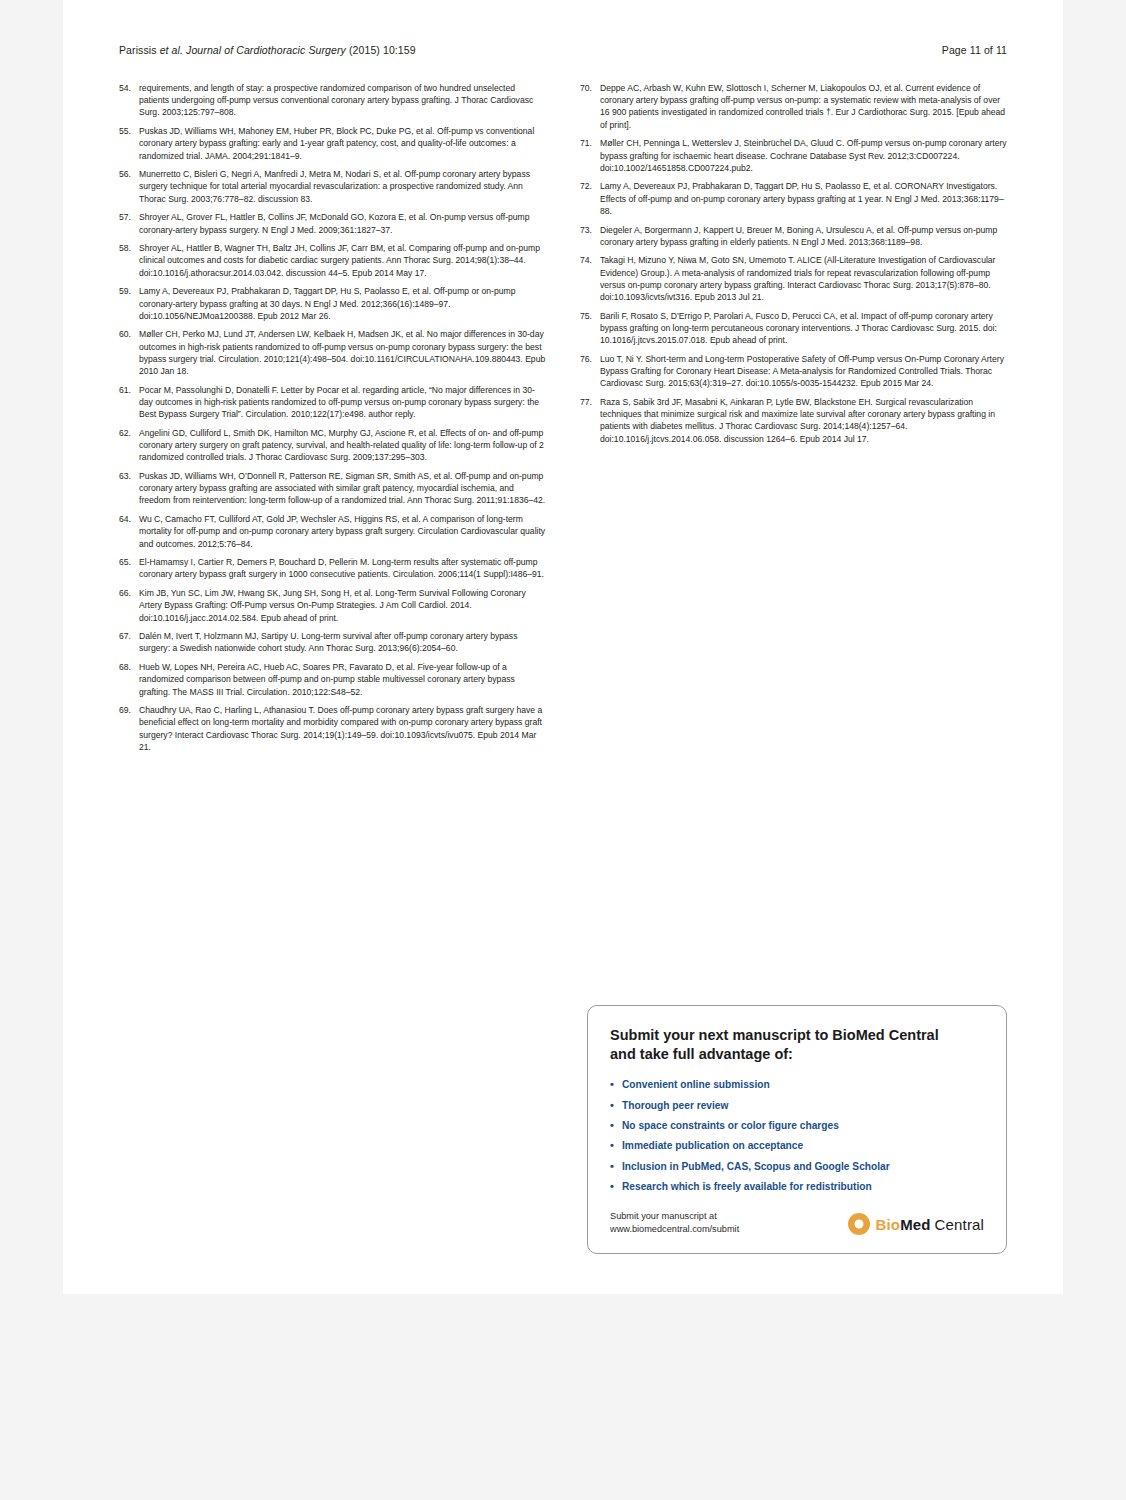Parissis et al. Journal of Cardiothoracic Surgery (2015) 10:159
Page 11 of 11
requirements, and length of stay: a prospective randomized comparison of two hundred unselected patients undergoing off-pump versus conventional coronary artery bypass grafting. J Thorac Cardiovasc Surg. 2003;125:797–808.
Puskas JD, Williams WH, Mahoney EM, Huber PR, Block PC, Duke PG, et al. Off-pump vs conventional coronary artery bypass grafting: early and 1-year graft patency, cost, and quality-of-life outcomes: a randomized trial. JAMA. 2004;291:1841–9.
Munerretto C, Bisleri G, Negri A, Manfredi J, Metra M, Nodari S, et al. Off-pump coronary artery bypass surgery technique for total arterial myocardial revascularization: a prospective randomized study. Ann Thorac Surg. 2003;76:778–82. discussion 83.
Shroyer AL, Grover FL, Hattler B, Collins JF, McDonald GO, Kozora E, et al. On-pump versus off-pump coronary-artery bypass surgery. N Engl J Med. 2009;361:1827–37.
Shroyer AL, Hattler B, Wagner TH, Baltz JH, Collins JF, Carr BM, et al. Comparing off-pump and on-pump clinical outcomes and costs for diabetic cardiac surgery patients. Ann Thorac Surg. 2014;98(1):38–44. doi:10.1016/j.athoracsur.2014.03.042. discussion 44–5. Epub 2014 May 17.
Lamy A, Devereaux PJ, Prabhakaran D, Taggart DP, Hu S, Paolasso E, et al. Off-pump or on-pump coronary-artery bypass grafting at 30 days. N Engl J Med. 2012;366(16):1489–97. doi:10.1056/NEJMoa1200388. Epub 2012 Mar 26.
Møller CH, Perko MJ, Lund JT, Andersen LW, Kelbaek H, Madsen JK, et al. No major differences in 30-day outcomes in high-risk patients randomized to off-pump versus on-pump coronary bypass surgery: the best bypass surgery trial. Circulation. 2010;121(4):498–504. doi:10.1161/CIRCULATIONAHA.109.880443. Epub 2010 Jan 18.
Pocar M, Passolunghi D, Donatelli F. Letter by Pocar et al. regarding article, “No major differences in 30-day outcomes in high-risk patients randomized to off-pump versus on-pump coronary bypass surgery: the Best Bypass Surgery Trial”. Circulation. 2010;122(17):e498. author reply.
Angelini GD, Culliford L, Smith DK, Hamilton MC, Murphy GJ, Ascione R, et al. Effects of on- and off-pump coronary artery surgery on graft patency, survival, and health-related quality of life: long-term follow-up of 2 randomized controlled trials. J Thorac Cardiovasc Surg. 2009;137:295–303.
Puskas JD, Williams WH, O’Donnell R, Patterson RE, Sigman SR, Smith AS, et al. Off-pump and on-pump coronary artery bypass grafting are associated with similar graft patency, myocardial ischemia, and freedom from reintervention: long-term follow-up of a randomized trial. Ann Thorac Surg. 2011;91:1836–42.
Wu C, Camacho FT, Culliford AT, Gold JP, Wechsler AS, Higgins RS, et al. A comparison of long-term mortality for off-pump and on-pump coronary artery bypass graft surgery. Circulation Cardiovascular quality and outcomes. 2012;5:76–84.
El-Hamamsy I, Cartier R, Demers P, Bouchard D, Pellerin M. Long-term results after systematic off-pump coronary artery bypass graft surgery in 1000 consecutive patients. Circulation. 2006;114(1 Suppl):I486–91.
Kim JB, Yun SC, Lim JW, Hwang SK, Jung SH, Song H, et al. Long-Term Survival Following Coronary Artery Bypass Grafting: Off-Pump versus On-Pump Strategies. J Am Coll Cardiol. 2014. doi:10.1016/j.jacc.2014.02.584. Epub ahead of print.
Dalén M, Ivert T, Holzmann MJ, Sartipy U. Long-term survival after off-pump coronary artery bypass surgery: a Swedish nationwide cohort study. Ann Thorac Surg. 2013;96(6):2054–60.
Hueb W, Lopes NH, Pereira AC, Hueb AC, Soares PR, Favarato D, et al. Five-year follow-up of a randomized comparison between off-pump and on-pump stable multivessel coronary artery bypass grafting. The MASS III Trial. Circulation. 2010;122:S48–52.
Chaudhry UA, Rao C, Harling L, Athanasiou T. Does off-pump coronary artery bypass graft surgery have a beneficial effect on long-term mortality and morbidity compared with on-pump coronary artery bypass graft surgery? Interact Cardiovasc Thorac Surg. 2014;19(1):149–59. doi:10.1093/icvts/ivu075. Epub 2014 Mar 21.
Deppe AC, Arbash W, Kuhn EW, Slottosch I, Scherner M, Liakopoulos OJ, et al. Current evidence of coronary artery bypass grafting off-pump versus on-pump: a systematic review with meta-analysis of over 16 900 patients investigated in randomized controlled trials †. Eur J Cardiothorac Surg. 2015. [Epub ahead of print].
Møller CH, Penninga L, Wetterslev J, Steinbrüchel DA, Gluud C. Off-pump versus on-pump coronary artery bypass grafting for ischaemic heart disease. Cochrane Database Syst Rev. 2012;3:CD007224. doi:10.1002/14651858.CD007224.pub2.
Lamy A, Devereaux PJ, Prabhakaran D, Taggart DP, Hu S, Paolasso E, et al. CORONARY Investigators. Effects of off-pump and on-pump coronary artery bypass grafting at 1 year. N Engl J Med. 2013;368:1179–88.
Diegeler A, Borgermann J, Kappert U, Breuer M, Boning A, Ursulescu A, et al. Off-pump versus on-pump coronary artery bypass grafting in elderly patients. N Engl J Med. 2013;368:1189–98.
Takagi H, Mizuno Y, Niwa M, Goto SN, Umemoto T. ALICE (All-Literature Investigation of Cardiovascular Evidence) Group.). A meta-analysis of randomized trials for repeat revascularization following off-pump versus on-pump coronary artery bypass grafting. Interact Cardiovasc Thorac Surg. 2013;17(5):878–80. doi:10.1093/icvts/ivt316. Epub 2013 Jul 21.
Barili F, Rosato S, D’Errigo P, Parolari A, Fusco D, Perucci CA, et al. Impact of off-pump coronary artery bypass grafting on long-term percutaneous coronary interventions. J Thorac Cardiovasc Surg. 2015. doi: 10.1016/j.jtcvs.2015.07.018. Epub ahead of print.
Luo T, Ni Y. Short-term and Long-term Postoperative Safety of Off-Pump versus On-Pump Coronary Artery Bypass Grafting for Coronary Heart Disease: A Meta-analysis for Randomized Controlled Trials. Thorac Cardiovasc Surg. 2015;63(4):319–27. doi:10.1055/s-0035-1544232. Epub 2015 Mar 24.
Raza S, Sabik 3rd JF, Masabni K, Ainkaran P, Lytle BW, Blackstone EH. Surgical revascularization techniques that minimize surgical risk and maximize late survival after coronary artery bypass grafting in patients with diabetes mellitus. J Thorac Cardiovasc Surg. 2014;148(4):1257–64. doi:10.1016/j.jtcvs.2014.06.058. discussion 1264–6. Epub 2014 Jul 17.
Submit your next manuscript to BioMed Central
and take full advantage of:
Convenient online submission
Thorough peer review
No space constraints or color figure charges
Immediate publication on acceptance
Inclusion in PubMed, CAS, Scopus and Google Scholar
Research which is freely available for redistribution
Submit your manuscript at
www.biomedcentral.com/submit
Bio Med Central